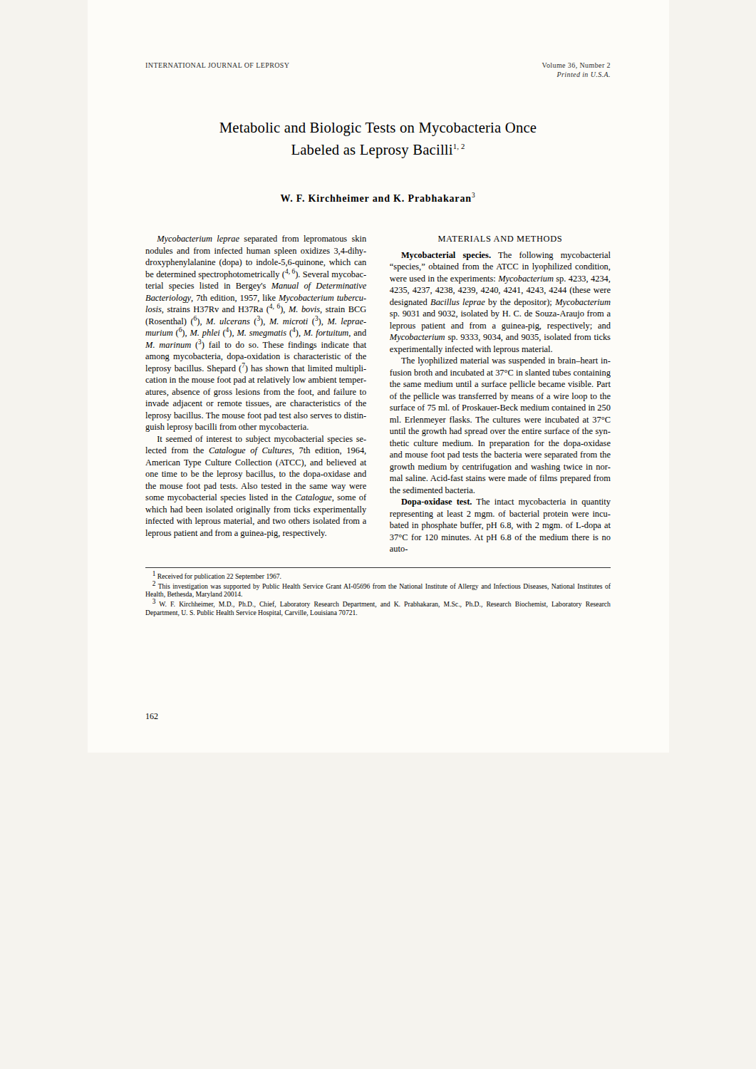International Journal of Leprosy
Volume 36, Number 2
Printed in U.S.A.
Metabolic and Biologic Tests on Mycobacteria Once
Labeled as Leprosy Bacilli1, 2
W. F. Kirchheimer and K. Prabhakaran3
Mycobacterium leprae separated from lepromatous skin nodules and from infected human spleen oxidizes 3,4-dihydroxyphenylalanine (dopa) to indole-5,6-quinone, which can be determined spectrophotometrically (4, 6). Several mycobacterial species listed in Bergey's Manual of Determinative Bacteriology, 7th edition, 1957, like Mycobacterium tuberculosis, strains H37Rv and H37Ra (4, 6), M. bovis, strain BCG (Rosenthal) (6), M. ulcerans (3), M. microti (3), M. lepraemurium (6), M. phlei (4), M. smegmatis (4), M. fortuitum, and M. marinum (3) fail to do so. These findings indicate that among mycobacteria, dopa-oxidation is characteristic of the leprosy bacillus. Shepard (7) has shown that limited multiplication in the mouse foot pad at relatively low ambient temperatures, absence of gross lesions from the foot, and failure to invade adjacent or remote tissues, are characteristics of the leprosy bacillus. The mouse foot pad test also serves to distinguish leprosy bacilli from other mycobacteria.
It seemed of interest to subject mycobacterial species selected from the Catalogue of Cultures, 7th edition, 1964, American Type Culture Collection (ATCC), and believed at one time to be the leprosy bacillus, to the dopa-oxidase and the mouse foot pad tests. Also tested in the same way were some mycobacterial species listed in the Catalogue, some of which had been isolated originally from ticks experimentally infected with leprous material, and two others isolated from a leprous patient and from a guinea-pig, respectively.
Materials and Methods
Mycobacterial species. The following mycobacterial “species,” obtained from the ATCC in lyophilized condition, were used in the experiments: Mycobacterium sp. 4233, 4234, 4235, 4237, 4238, 4239, 4240, 4241, 4243, 4244 (these were designated Bacillus leprae by the depositor); Mycobacterium sp. 9031 and 9032, isolated by H. C. de Souza-Araujo from a leprous patient and from a guinea-pig, respectively; and Mycobacterium sp. 9333, 9034, and 9035, isolated from ticks experimentally infected with leprous material.
The lyophilized material was suspended in brain–heart infusion broth and incubated at 37°C in slanted tubes containing the same medium until a surface pellicle became visible. Part of the pellicle was transferred by means of a wire loop to the surface of 75 ml. of Proskauer-Beck medium contained in 250 ml. Erlenmeyer flasks. The cultures were incubated at 37°C until the growth had spread over the entire surface of the synthetic culture medium. In preparation for the dopa-oxidase and mouse foot pad tests the bacteria were separated from the growth medium by centrifugation and washing twice in normal saline. Acid-fast stains were made of films prepared from the sedimented bacteria.
Dopa-oxidase test. The intact mycobacteria in quantity representing at least 2 mgm. of bacterial protein were incubated in phosphate buffer, pH 6.8, with 2 mgm. of L-dopa at 37°C for 120 minutes. At pH 6.8 of the medium there is no auto-
1 Received for publication 22 September 1967.
2 This investigation was supported by Public Health Service Grant AI-05696 from the National Institute of Allergy and Infectious Diseases, National Institutes of Health, Bethesda, Maryland 20014.
3 W. F. Kirchheimer, M.D., Ph.D., Chief, Laboratory Research Department, and K. Prabhakaran, M.Sc., Ph.D., Research Biochemist, Laboratory Research Department, U. S. Public Health Service Hospital, Carville, Louisiana 70721.
162